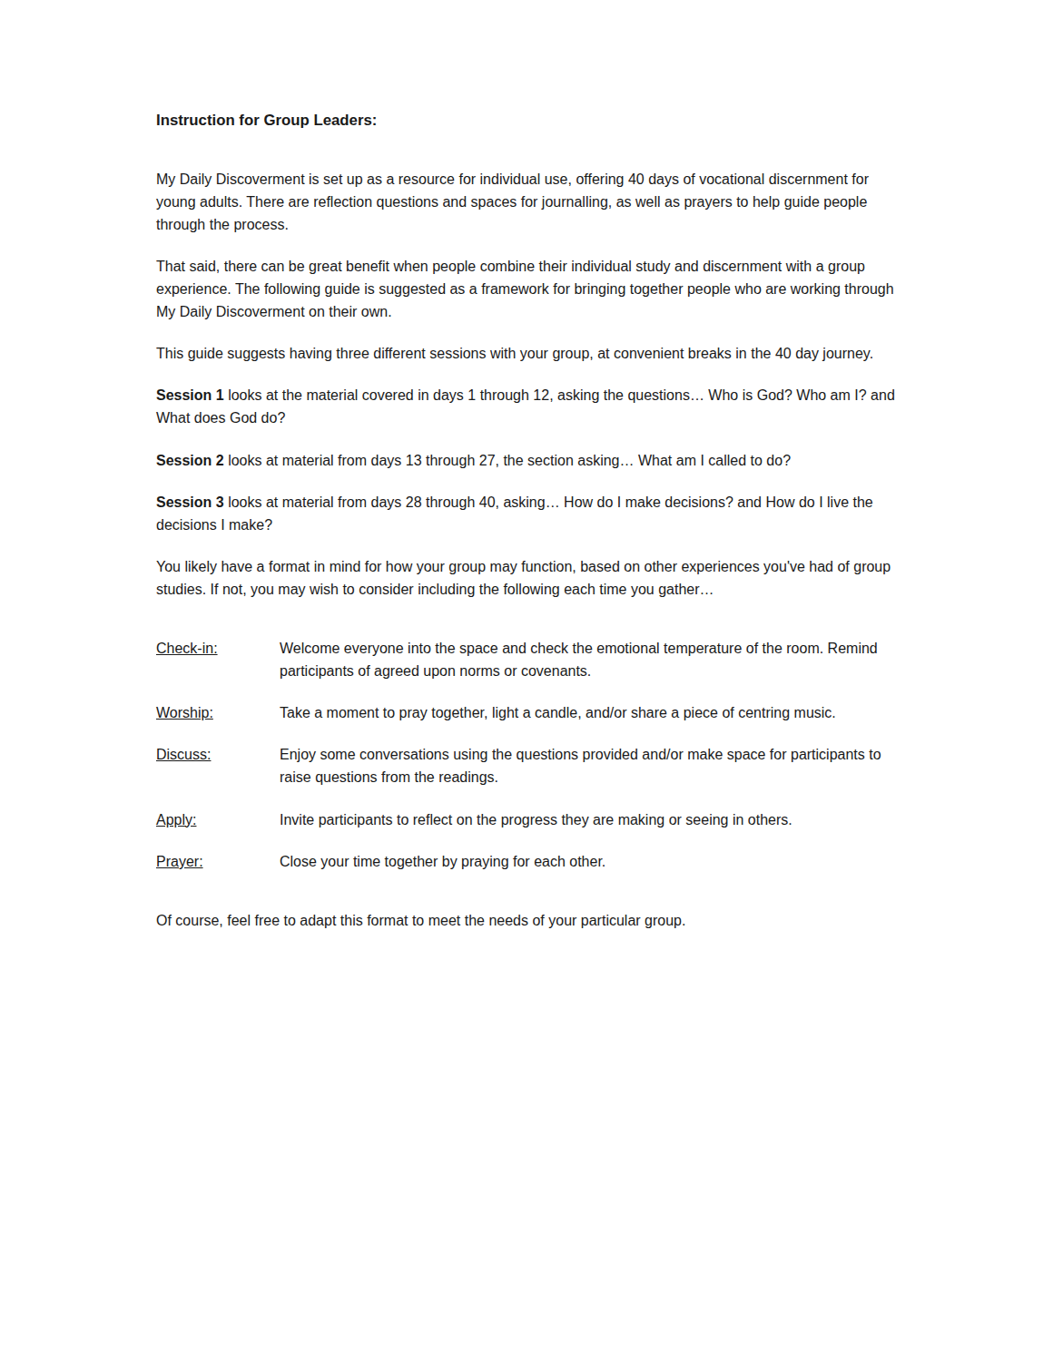Instruction for Group Leaders:
My Daily Discoverment is set up as a resource for individual use, offering 40 days of vocational discernment for young adults. There are reflection questions and spaces for journalling, as well as prayers to help guide people through the process.
That said, there can be great benefit when people combine their individual study and discernment with a group experience. The following guide is suggested as a framework for bringing together people who are working through My Daily Discoverment on their own.
This guide suggests having three different sessions with your group, at convenient breaks in the 40 day journey.
Session 1 looks at the material covered in days 1 through 12, asking the questions… Who is God? Who am I? and What does God do?
Session 2 looks at material from days 13 through 27, the section asking… What am I called to do?
Session 3 looks at material from days 28 through 40, asking… How do I make decisions? and How do I live the decisions I make?
You likely have a format in mind for how your group may function, based on other experiences you've had of group studies. If not, you may wish to consider including the following each time you gather…
Check-in:
Welcome everyone into the space and check the emotional temperature of the room. Remind participants of agreed upon norms or covenants.
Worship:
Take a moment to pray together, light a candle, and/or share a piece of centring music.
Discuss:
Enjoy some conversations using the questions provided and/or make space for participants to raise questions from the readings.
Apply:
Invite participants to reflect on the progress they are making or seeing in others.
Prayer:
Close your time together by praying for each other.
Of course, feel free to adapt this format to meet the needs of your particular group.